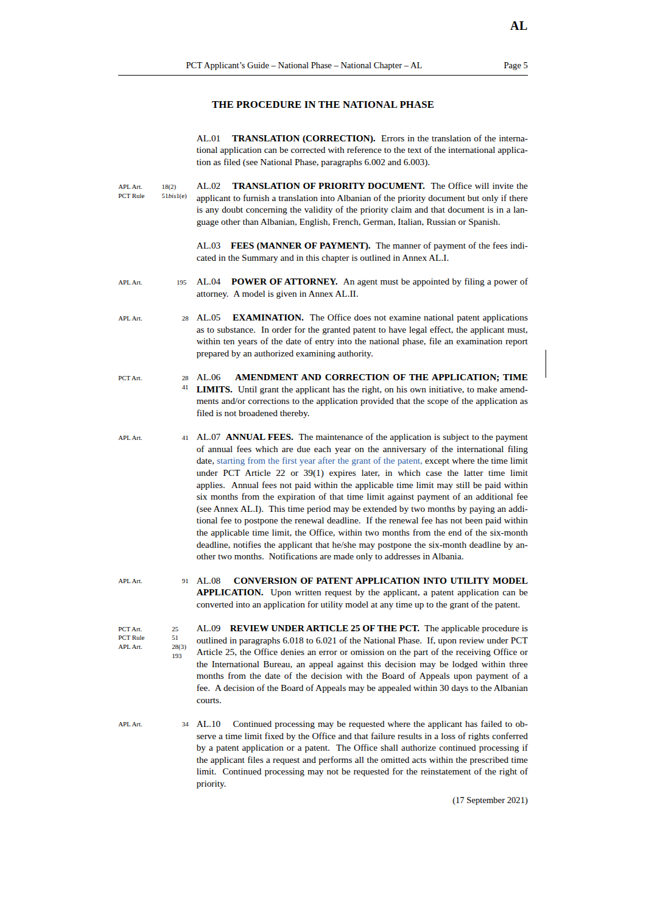AL
PCT Applicant’s Guide – National Phase – National Chapter – AL
Page 5
THE PROCEDURE IN THE NATIONAL PHASE
AL.01 Translation (correction). Errors in the translation of the international application can be corrected with reference to the text of the international application as filed (see National Phase, paragraphs 6.002 and 6.003).
| APL Art. | 18(2) |
| PCT Rule | 51 bis 1(e) |
AL.02 Translation of priority document. The Office will invite the applicant to furnish a translation into Albanian of the priority document but only if there is any doubt concerning the validity of the priority claim and that document is in a language other than Albanian, English, French, German, Italian, Russian or Spanish.
AL.03 Fees (manner of payment). The manner of payment of the fees indicated in the Summary and in this chapter is outlined in Annex AL.I.
| APL Art. | 195 |
AL.04 Power of attorney. An agent must be appointed by filing a power of attorney. A model is given in Annex AL.II.
| APL Art. | 28 |
AL.05 Examination. The Office does not examine national patent applications as to substance. In order for the granted patent to have legal effect, the applicant must, within ten years of the date of entry into the national phase, file an examination report prepared by an authorized examining authority.
| PCT Art. | 28 |
| | 41 |
AL.06 Amendment and correction of the application; time limits. Until grant the applicant has the right, on his own initiative, to make amendments and/or corrections to the application provided that the scope of the application as filed is not broadened thereby.
| APL Art. | 41 |
AL.07 Annual fees. The maintenance of the application is subject to the payment of annual fees which are due each year on the anniversary of the international filing date, starting from the first year after the grant of the patent, except where the time limit under PCT Article 22 or 39(1) expires later, in which case the latter time limit applies. Annual fees not paid within the applicable time limit may still be paid within six months from the expiration of that time limit against payment of an additional fee (see Annex AL.I). This time period may be extended by two months by paying an additional fee to postpone the renewal deadline. If the renewal fee has not been paid within the applicable time limit, the Office, within two months from the end of the six-month deadline, notifies the applicant that he/she may postpone the six-month deadline by another two months. Notifications are made only to addresses in Albania.
| APL Art. | 91 |
AL.08 Conversion of patent application into utility model application. Upon written request by the applicant, a patent application can be converted into an application for utility model at any time up to the grant of the patent.
| PCT Art. | 25 |
| PCT Rule | 51 |
| APL Art. | 28(3) |
| | 193 |
AL.09 Review under Article 25 of the PCT. The applicable procedure is outlined in paragraphs 6.018 to 6.021 of the National Phase. If, upon review under PCT Article 25, the Office denies an error or omission on the part of the receiving Office or the International Bureau, an appeal against this decision may be lodged within three months from the date of the decision with the Board of Appeals upon payment of a fee. A decision of the Board of Appeals may be appealed within 30 days to the Albanian courts.
| APL Art. | 34 |
AL.10 Continued processing may be requested where the applicant has failed to observe a time limit fixed by the Office and that failure results in a loss of rights conferred by a patent application or a patent. The Office shall authorize continued processing if the applicant files a request and performs all the omitted acts within the prescribed time limit. Continued processing may not be requested for the reinstatement of the right of priority.
(17 September 2021)